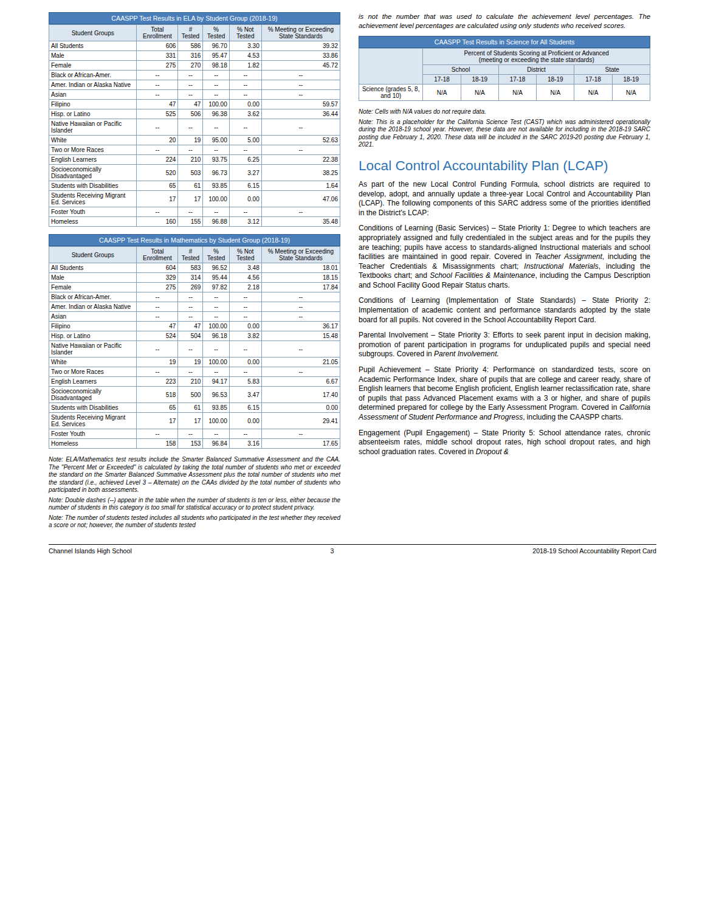CAASPP Test Results in ELA by Student Group (2018-19)
| Student Groups | Total Enrollment | # Tested | % Tested | % Not Tested | % Meeting or Exceeding State Standards |
| --- | --- | --- | --- | --- | --- |
| All Students | 606 | 586 | 96.70 | 3.30 | 39.32 |
| Male | 331 | 316 | 95.47 | 4.53 | 33.86 |
| Female | 275 | 270 | 98.18 | 1.82 | 45.72 |
| Black or African-Amer. | -- | -- | -- | -- | -- |
| Amer. Indian or Alaska Native | -- | -- | -- | -- | -- |
| Asian | -- | -- | -- | -- | -- |
| Filipino | 47 | 47 | 100.00 | 0.00 | 59.57 |
| Hisp. or Latino | 525 | 506 | 96.38 | 3.62 | 36.44 |
| Native Hawaiian or Pacific Islander | -- | -- | -- | -- | -- |
| White | 20 | 19 | 95.00 | 5.00 | 52.63 |
| Two or More Races | -- | -- | -- | -- | -- |
| English Learners | 224 | 210 | 93.75 | 6.25 | 22.38 |
| Socioeconomically Disadvantaged | 520 | 503 | 96.73 | 3.27 | 38.25 |
| Students with Disabilities | 65 | 61 | 93.85 | 6.15 | 1.64 |
| Students Receiving Migrant Ed. Services | 17 | 17 | 100.00 | 0.00 | 47.06 |
| Foster Youth | -- | -- | -- | -- | -- |
| Homeless | 160 | 155 | 96.88 | 3.12 | 35.48 |
CAASPP Test Results in Mathematics by Student Group (2018-19)
| Student Groups | Total Enrollment | # Tested | % Tested | % Not Tested | % Meeting or Exceeding State Standards |
| --- | --- | --- | --- | --- | --- |
| All Students | 604 | 583 | 96.52 | 3.48 | 18.01 |
| Male | 329 | 314 | 95.44 | 4.56 | 18.15 |
| Female | 275 | 269 | 97.82 | 2.18 | 17.84 |
| Black or African-Amer. | -- | -- | -- | -- | -- |
| Amer. Indian or Alaska Native | -- | -- | -- | -- | -- |
| Asian | -- | -- | -- | -- | -- |
| Filipino | 47 | 47 | 100.00 | 0.00 | 36.17 |
| Hisp. or Latino | 524 | 504 | 96.18 | 3.82 | 15.48 |
| Native Hawaiian or Pacific Islander | -- | -- | -- | -- | -- |
| White | 19 | 19 | 100.00 | 0.00 | 21.05 |
| Two or More Races | -- | -- | -- | -- | -- |
| English Learners | 223 | 210 | 94.17 | 5.83 | 6.67 |
| Socioeconomically Disadvantaged | 518 | 500 | 96.53 | 3.47 | 17.40 |
| Students with Disabilities | 65 | 61 | 93.85 | 6.15 | 0.00 |
| Students Receiving Migrant Ed. Services | 17 | 17 | 100.00 | 0.00 | 29.41 |
| Foster Youth | -- | -- | -- | -- | -- |
| Homeless | 158 | 153 | 96.84 | 3.16 | 17.65 |
Note: ELA/Mathematics test results include the Smarter Balanced Summative Assessment and the CAA. The "Percent Met or Exceeded" is calculated by taking the total number of students who met or exceeded the standard on the Smarter Balanced Summative Assessment plus the total number of students who met the standard (i.e., achieved Level 3 – Alternate) on the CAAs divided by the total number of students who participated in both assessments.
Note: Double dashes (--) appear in the table when the number of students is ten or less, either because the number of students in this category is too small for statistical accuracy or to protect student privacy.
Note: The number of students tested includes all students who participated in the test whether they received a score or not; however, the number of students tested
is not the number that was used to calculate the achievement level percentages. The achievement level percentages are calculated using only students who received scores.
CAASPP Test Results in Science for All Students
| | Percent of Students Scoring at Proficient or Advanced (meeting or exceeding the state standards) |
| --- | --- |
| School | District | State |
| 17-18 | 18-19 | 17-18 | 18-19 | 17-18 | 18-19 |
| Science (grades 5, 8, and 10) | N/A | N/A | N/A | N/A | N/A | N/A |
Note: Cells with N/A values do not require data.
Note: This is a placeholder for the California Science Test (CAST) which was administered operationally during the 2018-19 school year. However, these data are not available for including in the 2018-19 SARC posting due February 1, 2020. These data will be included in the SARC 2019-20 posting due February 1, 2021.
Local Control Accountability Plan (LCAP)
As part of the new Local Control Funding Formula, school districts are required to develop, adopt, and annually update a three-year Local Control and Accountability Plan (LCAP). The following components of this SARC address some of the priorities identified in the District's LCAP:
Conditions of Learning (Basic Services) – State Priority 1: Degree to which teachers are appropriately assigned and fully credentialed in the subject areas and for the pupils they are teaching; pupils have access to standards-aligned Instructional materials and school facilities are maintained in good repair. Covered in Teacher Assignment, including the Teacher Credentials & Misassignments chart; Instructional Materials, including the Textbooks chart; and School Facilities & Maintenance, including the Campus Description and School Facility Good Repair Status charts.
Conditions of Learning (Implementation of State Standards) – State Priority 2: Implementation of academic content and performance standards adopted by the state board for all pupils. Not covered in the School Accountability Report Card.
Parental Involvement – State Priority 3: Efforts to seek parent input in decision making, promotion of parent participation in programs for unduplicated pupils and special need subgroups. Covered in Parent Involvement.
Pupil Achievement – State Priority 4: Performance on standardized tests, score on Academic Performance Index, share of pupils that are college and career ready, share of English learners that become English proficient, English learner reclassification rate, share of pupils that pass Advanced Placement exams with a 3 or higher, and share of pupils determined prepared for college by the Early Assessment Program. Covered in California Assessment of Student Performance and Progress, including the CAASPP charts.
Engagement (Pupil Engagement) – State Priority 5: School attendance rates, chronic absenteeism rates, middle school dropout rates, high school dropout rates, and high school graduation rates. Covered in Dropout &
Channel Islands High School 3 2018-19 School Accountability Report Card